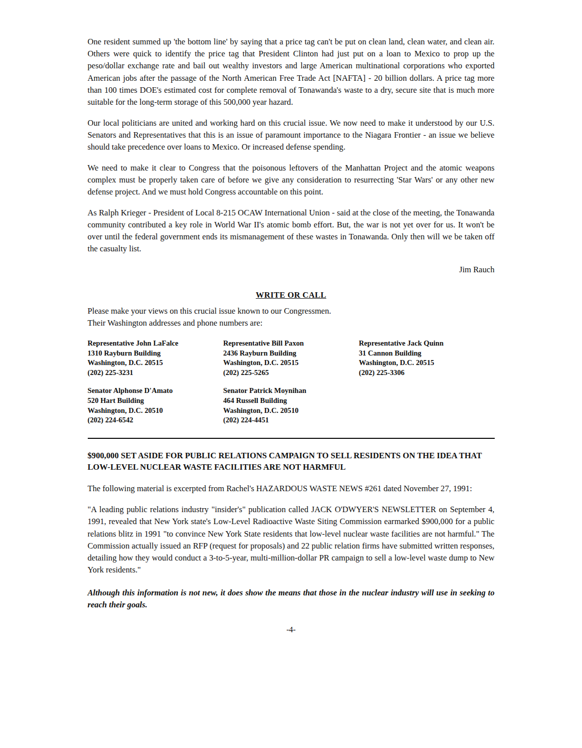One resident summed up 'the bottom line' by saying that a price tag can't be put on clean land, clean water, and clean air. Others were quick to identify the price tag that President Clinton had just put on a loan to Mexico to prop up the peso/dollar exchange rate and bail out wealthy investors and large American multinational corporations who exported American jobs after the passage of the North American Free Trade Act [NAFTA] - 20 billion dollars. A price tag more than 100 times DOE's estimated cost for complete removal of Tonawanda's waste to a dry, secure site that is much more suitable for the long-term storage of this 500,000 year hazard.
Our local politicians are united and working hard on this crucial issue. We now need to make it understood by our U.S. Senators and Representatives that this is an issue of paramount importance to the Niagara Frontier - an issue we believe should take precedence over loans to Mexico. Or increased defense spending.
We need to make it clear to Congress that the poisonous leftovers of the Manhattan Project and the atomic weapons complex must be properly taken care of before we give any consideration to resurrecting 'Star Wars' or any other new defense project. And we must hold Congress accountable on this point.
As Ralph Krieger - President of Local 8-215 OCAW International Union - said at the close of the meeting, the Tonawanda community contributed a key role in World War II's atomic bomb effort. But, the war is not yet over for us. It won't be over until the federal government ends its mismanagement of these wastes in Tonawanda. Only then will we be taken off the casualty list.
Jim Rauch
WRITE OR CALL
Please make your views on this crucial issue known to our Congressmen.
Their Washington addresses and phone numbers are:
| Representative John LaFalce 1310 Rayburn Building Washington, D.C. 20515 (202) 225-3231 | Representative Bill Paxon 2436 Rayburn Building Washington, D.C. 20515 (202) 225-5265 | Representative Jack Quinn 31 Cannon Building Washington, D.C. 20515 (202) 225-3306 |
| Senator Alphonse D'Amato 520 Hart Building Washington, D.C. 20510 (202) 224-6542 | Senator Patrick Moynihan 464 Russell Building Washington, D.C. 20510 (202) 224-4451 | |
$900,000 SET ASIDE FOR PUBLIC RELATIONS CAMPAIGN TO SELL RESIDENTS ON THE IDEA THAT LOW-LEVEL NUCLEAR WASTE FACILITIES ARE NOT HARMFUL
The following material is excerpted from Rachel's HAZARDOUS WASTE NEWS #261 dated November 27, 1991:
"A leading public relations industry "insider's" publication called JACK O'DWYER'S NEWSLETTER on September 4, 1991, revealed that New York state's Low-Level Radioactive Waste Siting Commission earmarked $900,000 for a public relations blitz in 1991 "to convince New York State residents that low-level nuclear waste facilities are not harmful." The Commission actually issued an RFP (request for proposals) and 22 public relation firms have submitted written responses, detailing how they would conduct a 3-to-5-year, multi-million-dollar PR campaign to sell a low-level waste dump to New York residents."
Although this information is not new, it does show the means that those in the nuclear industry will use in seeking to reach their goals.
-4-